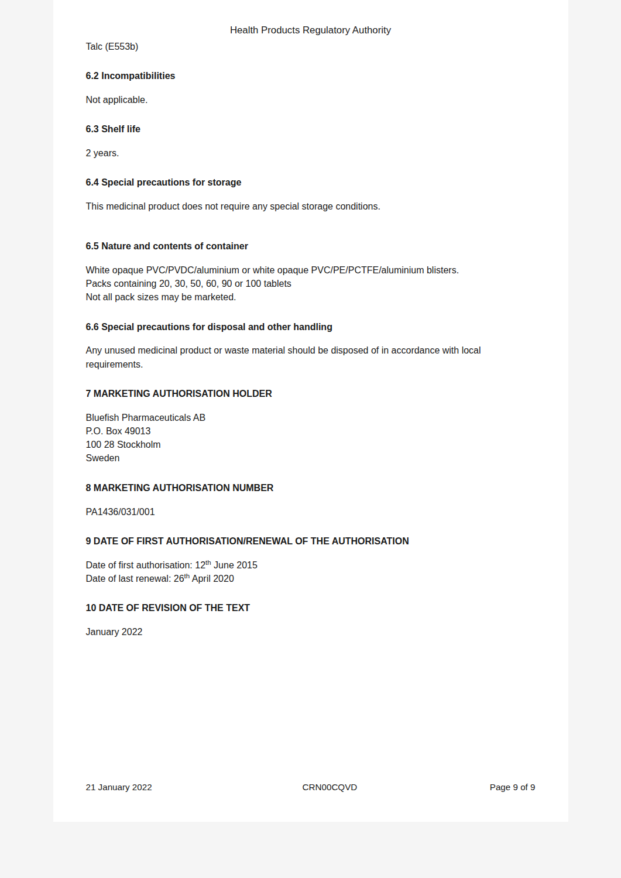Health Products Regulatory Authority
Talc (E553b)
6.2 Incompatibilities
Not applicable.
6.3 Shelf life
2 years.
6.4 Special precautions for storage
This medicinal product does not require any special storage conditions.
6.5 Nature and contents of container
White opaque PVC/PVDC/aluminium or white opaque PVC/PE/PCTFE/aluminium blisters.
Packs containing 20, 30, 50, 60, 90 or 100 tablets
Not all pack sizes may be marketed.
6.6 Special precautions for disposal and other handling
Any unused medicinal product or waste material should be disposed of in accordance with local requirements.
7 MARKETING AUTHORISATION HOLDER
Bluefish Pharmaceuticals AB
P.O. Box 49013
100 28 Stockholm
Sweden
8 MARKETING AUTHORISATION NUMBER
PA1436/031/001
9 DATE OF FIRST AUTHORISATION/RENEWAL OF THE AUTHORISATION
Date of first authorisation: 12th June 2015
Date of last renewal: 26th April 2020
10 DATE OF REVISION OF THE TEXT
January 2022
21 January 2022
CRN00CQVD
Page 9 of 9